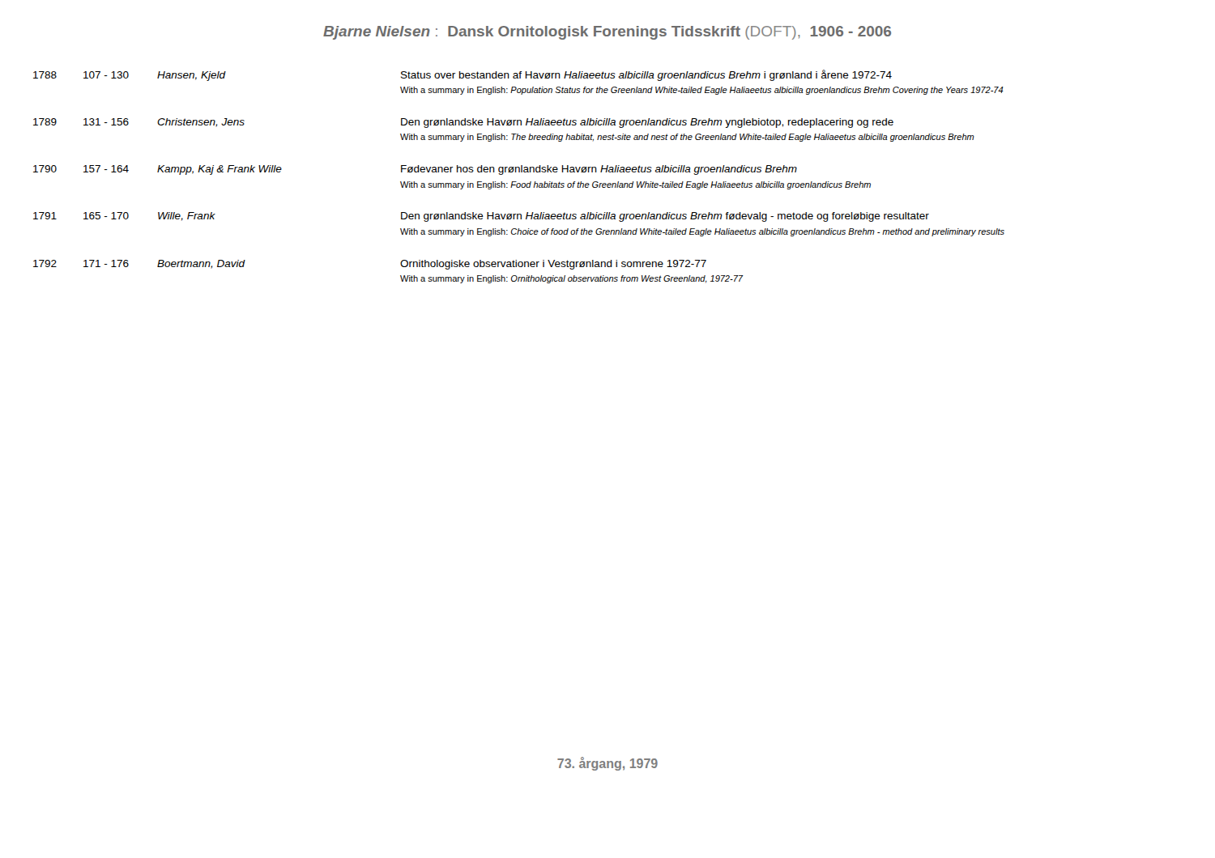Bjarne Nielsen : Dansk Ornitologisk Forenings Tidsskrift (DOFT), 1906 - 2006
| 1788 | 107 - 130 | Hansen, Kjeld | Status over bestanden af Havørn Haliaeetus albicilla groenlandicus Brehm i grønland i årene 1972-74 With a summary in English: Population Status for the Greenland White-tailed Eagle Haliaeetus albicilla groenlandicus Brehm Covering the Years 1972-74 |
| 1789 | 131 - 156 | Christensen, Jens | Den grønlandske Havørn Haliaeetus albicilla groenlandicus Brehm ynglebiotop, redeplacering og rede With a summary in English: The breeding habitat, nest-site and nest of the Greenland White-tailed Eagle Haliaeetus albicilla groenlandicus Brehm |
| 1790 | 157 - 164 | Kampp, Kaj & Frank Wille | Fødevaner hos den grønlandske Havørn Haliaeetus albicilla groenlandicus Brehm With a summary in English: Food habitats of the Greenland White-tailed Eagle Haliaeetus albicilla groenlandicus Brehm |
| 1791 | 165 - 170 | Wille, Frank | Den grønlandske Havørn Haliaeetus albicilla groenlandicus Brehm fødevalg - metode og foreløbige resultater With a summary in English: Choice of food of the Grennland White-tailed Eagle Haliaeetus albicilla groenlandicus Brehm - method and preliminary results |
| 1792 | 171 - 176 | Boertmann, David | Ornithologiske observationer i Vestgrønland i somrene 1972-77 With a summary in English: Ornithological observations from West Greenland, 1972-77 |
73. årgang, 1979